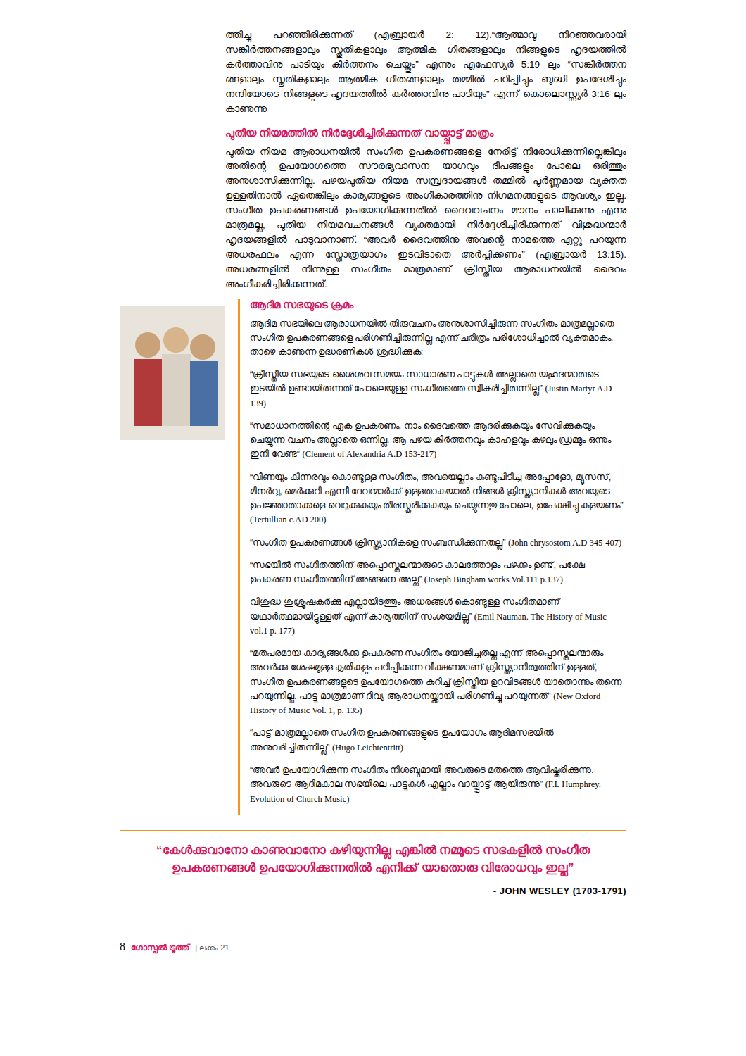ത്തിച്ചു പറഞ്ഞിരിക്കുന്നത് (എബ്രായർ 2: 12).“ആത്മാവു നിറഞ്ഞവരായി സങ്കീർത്തനങ്ങളാലും സ്തുതികളാലും ആത്മീക ഗീതങ്ങളാലും നിങ്ങളുടെ ഹൃദയത്തിൽ കർത്താവിനു പാടിയും കീർത്തനം ചെയ്തും” എന്നും എഫേസ്യർ 5:19 ലും “സങ്കീർത്തന ങ്ങളാലും സ്തുതികളാലും ആത്മീക ഗീതങ്ങളാലും തമ്മിൽ പഠിപ്പിച്ചും ബുദ്ധി ഉപദേശിച്ചും നന്ദിയോടെ നിങ്ങളുടെ ഹൃദയത്തിൽ കർത്താവിനു പാടിയും” എന്ന് കൊലൊസ്സ്യർ 3:16 ലും കാണുന്നു
പുതിയ നിയമത്തിൽ നിർദ്ദേശിച്ചിരിക്കുന്നത് വായ്പ്പാട്ട് മാത്രം
പുതിയ നിയമ ആരാധനയിൽ സംഗീത ഉപകരണങ്ങളെ നേരിട്ട് നിരോധിക്കുന്നില്ലെങ്കിലും അതിന്റെ ഉപയോഗത്തെ സൗരഭ്യവാസന യാഗവും ദീപങ്ങളും പോലെ ഒരിത്തും അനുശാസിക്കുന്നില്ല. പഴയപുതിയ നിയമ സമ്പ്രദായങ്ങൾ തമ്മിൽ പൂർണ്ണമായ വ്യക്തത ഉള്ളതിനാൽ ഏതെങ്കിലും കാര്യങ്ങളുടെ അംഗീകാരത്തിനു നിഗമനങ്ങളുടെ ആവശ്യം ഇല്ല. സംഗീത ഉപകരണങ്ങൾ ഉപയോഗിക്കുന്നതിൽ ദൈവവചനം മൗനം പാലിക്കുന്നു എന്നു മാത്രമല്ല, പുതിയ നിയമവചനങ്ങൾ വ്യക്തമായി നിർദ്ദേശിച്ചിരിക്കുന്നത് വിശുദ്ധന്മാർ ഹൃദയങ്ങളിൽ പാടുവാനാണ്. “അവർ ദൈവത്തിനു അവന്റെ നാമത്തെ ഏറ്റു പറയുന്ന അധരഫലം എന്ന സ്തോത്രയാഗം ഇടവിടാതെ അർപ്പിക്കണം” (എബ്രായർ 13:15). അധരങ്ങളിൽ നിന്നുള്ള സംഗീതം മാത്രമാണ് ക്രിസ്തീയ ആരാധനയിൽ ദൈവം അംഗീകരിച്ചിരിക്കുന്നത്.
ആദിമ സഭയുടെ ക്രമം
ആദിമ സഭയിലെ ആരാധനയിൽ തിരുവചനം അനുശാസിച്ചിരുന്ന സംഗീതം മാത്രമല്ലാതെ സംഗീത ഉപകരണങ്ങളെ പരിഗണിച്ചിരുന്നില്ല എന്ന് ചരിത്രം പരിശോധിച്ചാൽ വ്യക്തമാകും. താഴെ കാണുന്ന ഉദ്ധരണികൾ ശ്രദ്ധിക്കുക:
“ക്രീസ്തീയ സഭയുടെ ശൈശവ സമയം സാധാരണ പാട്ടുകൾ അല്ലാതെ യഹൂദന്മാരുടെ ഇടയിൽ ഉണ്ടായിരുന്നത് പോലെയുള്ള സംഗീതത്തെ സ്വീകരിച്ചിരുന്നില്ല” (Justin Martyr A.D 139)
“സമാധാനത്തിന്റെ ഏക ഉപകരണം, നാം ദൈവത്തെ ആദരിക്കുകയും സേവിക്കുകയും ചെയ്യുന്ന വചനം അല്ലാതെ ഒന്നില്ല. ആ പഴയ കീർത്തനവും കാഹളവും കുഴലും ഡ്രമ്മും ഒന്നും ഇനി വേണ്ട” (Clement of Alexandria A.D 153-217)
“വീണയും കിന്നരവും കൊണ്ടുള്ള സംഗീതം, അവയെല്ലാം കണ്ടുപിടിച്ച അപ്പോളോ, മ്യൂസസ്, മിനർവ്വ, മെർക്കുറി എന്നീ ദേവന്മാർക്ക് ഉള്ളതാകയാൽ നിങ്ങൾ ക്രിസ്ത്യാനികൾ അവയുടെ ഉപജ്ഞാതാക്കളെ വെറുക്കുകയും തിരസ്കരിക്കുകയും ചെയ്യുന്നതു പോലെ, ഉപേക്ഷിച്ചു കളയണം” (Tertullian c.AD 200)
“സംഗീത ഉപകരണങ്ങൾ ക്രിസ്ത്യാനികളെ സംബന്ധിക്കുന്നതല്ല” (John chrysostom A.D 345-407)
“സഭയിൽ സംഗീതത്തിന് അപ്പൊസ്തലന്മാരുടെ കാലത്തോളം പഴക്കം ഉണ്ട്, പക്ഷേ ഉപകരണ സംഗീതത്തിന് അങ്ങനെ അല്ല” (Joseph Bingham works Vol.111 p.137)
വിശുദ്ധ ശുശ്രൂഷകർക്കു എല്ലായിടത്തും അധരങ്ങൾ കൊണ്ടുള്ള സംഗീതമാണ് യഥാർത്ഥമായിട്ടുള്ളത് എന്ന് കാര്യത്തിന് സംശയമില്ല” (Emil Nauman. The History of Music vol.1 p. 177)
“മതപരമായ കാര്യങ്ങൾക്കു ഉപകരണ സംഗീതം യോജിച്ചതല്ല എന്ന് അപ്പൊസ്തലന്മാരും അവർക്കു ശേഷമുള്ള കൃതികളും പഠിപ്പിക്കുന്ന വീക്ഷണമാണ് ക്രിസ്ത്യാനിത്വത്തിന് ഉള്ളത്, സംഗീത ഉപകരണങ്ങളുടെ ഉപയോഗത്തെ കുറിച്ച് ക്രിസ്തീയ ഉറവിടങ്ങൾ യാതൊന്നും തന്നെ പറയുന്നില്ല. പാട്ടു മാത്രമാണ് ദിവ്യ ആരാധനയ്ക്കായി പരിഗണിച്ചു പറയുന്നത്” (New Oxford History of Music Vol. 1, p. 135)
“പാട്ട് മാത്രമല്ലാതെ സംഗീത ഉപകരണങ്ങളുടെ ഉപയോഗം ആദിമസഭയിൽ അനുവദിച്ചിരുന്നില്ല” (Hugo Leichtentritt)
“അവർ ഉപയോഗിക്കുന്ന സംഗീതം നിശബ്ദമായി അവരുടെ മതത്തെ ആവിഷ്കരിക്കുന്നു. അവരുടെ ആദിമകാല സഭയിലെ പാട്ടുകൾ എല്ലാം വായ്പ്പാട്ട് ആയിരുന്നു” (F.L Humphrey. Evolution of Church Music)
“കേൾക്കുവാനോ കാണുവാനോ കഴിയുന്നില്ല എങ്കിൽ നമ്മുടെ സഭകളിൽ സംഗീത ഉപകരണങ്ങൾ ഉപയോഗിക്കുന്നതിൽ എനിക്ക് യാതൊരു വിരോധവും ഇല്ല”
- JOHN WESLEY (1703-1791)
8 ഗോസ്പൽ ട്രൂത്ത് | ലക്കം 21